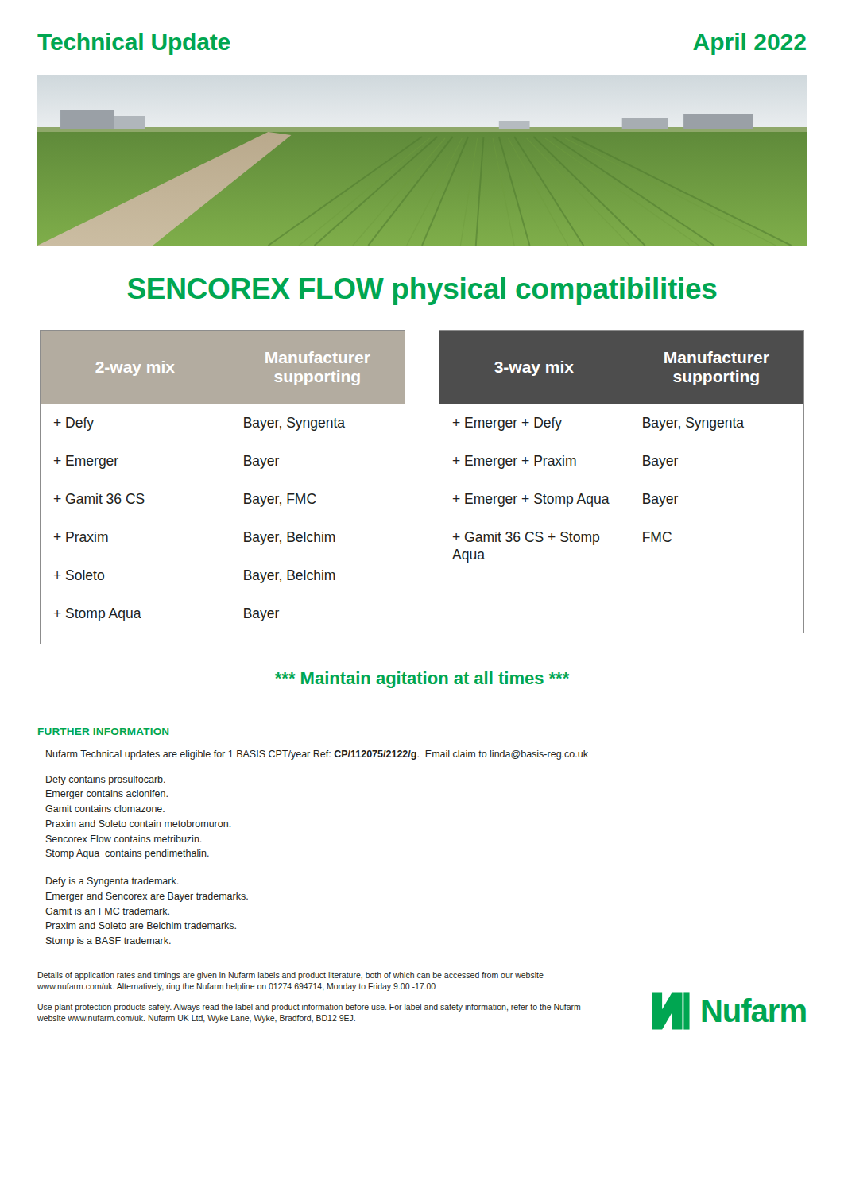Technical Update
April 2022
SENCOREX FLOW physical compatibilities
| 2-way mix | Manufacturer supporting |
| --- | --- |
| + Defy | Bayer, Syngenta |
| + Emerger | Bayer |
| + Gamit 36 CS | Bayer, FMC |
| + Praxim | Bayer, Belchim |
| + Soleto | Bayer, Belchim |
| + Stomp Aqua | Bayer |
| 3-way mix | Manufacturer supporting |
| --- | --- |
| + Emerger + Defy | Bayer, Syngenta |
| + Emerger + Praxim | Bayer |
| + Emerger + Stomp Aqua | Bayer |
| + Gamit 36 CS + Stomp Aqua | FMC |
*** Maintain agitation at all times ***
FURTHER INFORMATION
Nufarm Technical updates are eligible for 1 BASIS CPT/year Ref: CP/112075/2122/g. Email claim to linda@basis-reg.co.uk
Defy contains prosulfocarb.
Emerger contains aclonifen.
Gamit contains clomazone.
Praxim and Soleto contain metobromuron.
Sencorex Flow contains metribuzin.
Stomp Aqua contains pendimethalin.
Defy is a Syngenta trademark.
Emerger and Sencorex are Bayer trademarks.
Gamit is an FMC trademark.
Praxim and Soleto are Belchim trademarks.
Stomp is a BASF trademark.
Details of application rates and timings are given in Nufarm labels and product literature, both of which can be accessed from our website www.nufarm.com/uk. Alternatively, ring the Nufarm helpline on 01274 694714, Monday to Friday 9.00 -17.00
Use plant protection products safely. Always read the label and product information before use. For label and safety information, refer to the Nufarm website www.nufarm.com/uk. Nufarm UK Ltd, Wyke Lane, Wyke, Bradford, BD12 9EJ.
Nufarm